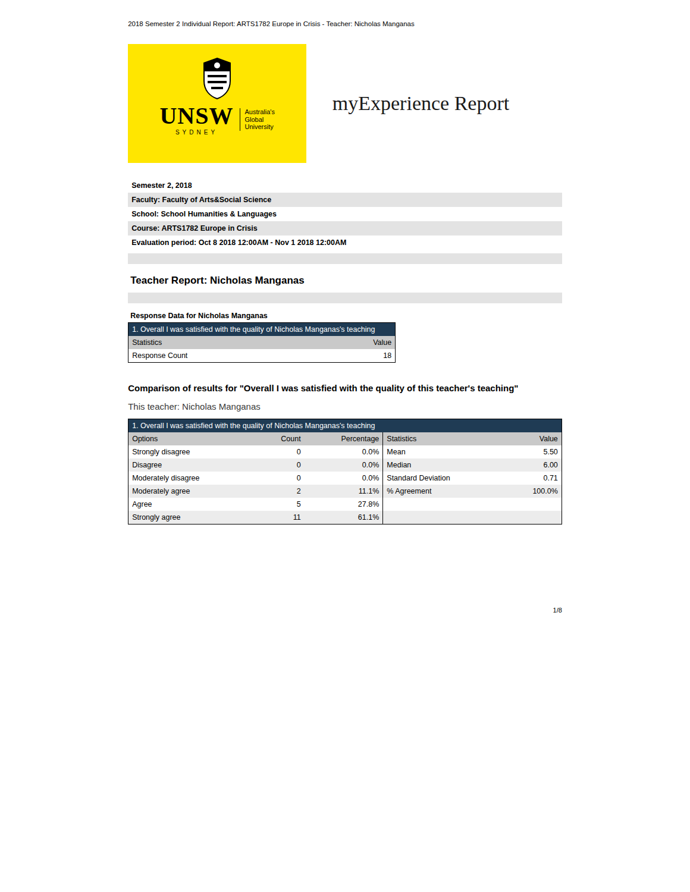2018 Semester 2 Individual Report: ARTS1782 Europe in Crisis - Teacher: Nicholas Manganas
UNSW
SYDNEY
Australia's
Global
University
myExperience Report
Semester 2, 2018
Faculty: Faculty of Arts&Social Science
School: School Humanities & Languages
Course: ARTS1782 Europe in Crisis
Evaluation period: Oct 8 2018 12:00AM - Nov 1 2018 12:00AM
Teacher Report: Nicholas Manganas
Response Data for Nicholas Manganas
| 1. Overall I was satisfied with the quality of Nicholas Manganas's teaching |
| --- |
| Statistics | Value |
| Response Count | 18 |
Comparison of results for "Overall I was satisfied with the quality of this teacher's teaching"
This teacher: Nicholas Manganas
| 1. Overall I was satisfied with the quality of Nicholas Manganas's teaching |
| --- |
| Options | Count | Percentage | Statistics | Value |
| Strongly disagree | 0 | 0.0% | Mean | 5.50 |
| Disagree | 0 | 0.0% | Median | 6.00 |
| Moderately disagree | 0 | 0.0% | Standard Deviation | 0.71 |
| Moderately agree | 2 | 11.1% | % Agreement | 100.0% |
| Agree | 5 | 27.8% | | |
| Strongly agree | 11 | 61.1% | | |
1/8